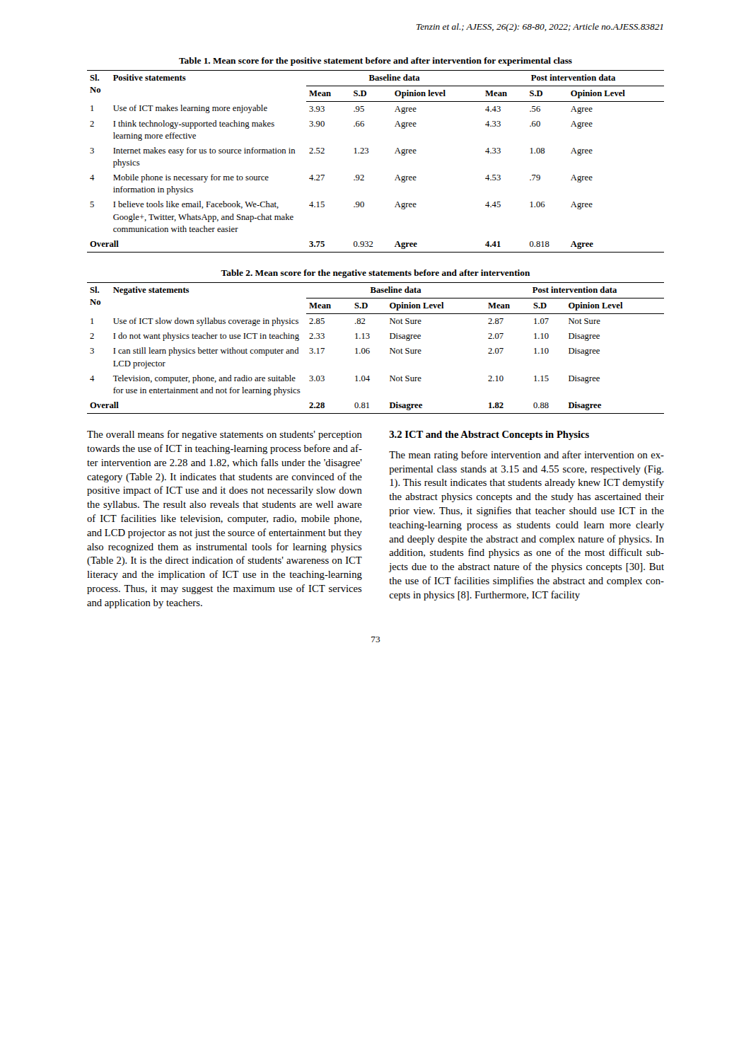Tenzin et al.; AJESS, 26(2): 68-80, 2022; Article no.AJESS.83821
Table 1. Mean score for the positive statement before and after intervention for experimental class
| Sl. No | Positive statements | Baseline data | Post intervention data |
| --- | --- | --- | --- |
| Mean | S.D | Opinion level | Mean | S.D | Opinion Level |
| 1 | Use of ICT makes learning more enjoyable | 3.93 | .95 | Agree | 4.43 | .56 | Agree |
| 2 | I think technology-supported teaching makes learning more effective | 3.90 | .66 | Agree | 4.33 | .60 | Agree |
| 3 | Internet makes easy for us to source information in physics | 2.52 | 1.23 | Agree | 4.33 | 1.08 | Agree |
| 4 | Mobile phone is necessary for me to source information in physics | 4.27 | .92 | Agree | 4.53 | .79 | Agree |
| 5 | I believe tools like email, Facebook, We-Chat, Google+, Twitter, WhatsApp, and Snap-chat make communication with teacher easier | 4.15 | .90 | Agree | 4.45 | 1.06 | Agree |
| Overall | 3.75 | 0.932 | Agree | 4.41 | 0.818 | Agree |
Table 2. Mean score for the negative statements before and after intervention
| Sl. No | Negative statements | Baseline data | Post intervention data |
| --- | --- | --- | --- |
| Mean | S.D | Opinion Level | Mean | S.D | Opinion Level |
| 1 | Use of ICT slow down syllabus coverage in physics | 2.85 | .82 | Not Sure | 2.87 | 1.07 | Not Sure |
| 2 | I do not want physics teacher to use ICT in teaching | 2.33 | 1.13 | Disagree | 2.07 | 1.10 | Disagree |
| 3 | I can still learn physics better without computer and LCD projector | 3.17 | 1.06 | Not Sure | 2.07 | 1.10 | Disagree |
| 4 | Television, computer, phone, and radio are suitable for use in entertainment and not for learning physics | 3.03 | 1.04 | Not Sure | 2.10 | 1.15 | Disagree |
| Overall | 2.28 | 0.81 | Disagree | 1.82 | 0.88 | Disagree |
The overall means for negative statements on students' perception towards the use of ICT in teaching-learning process before and after intervention are 2.28 and 1.82, which falls under the 'disagree' category (Table 2). It indicates that students are convinced of the positive impact of ICT use and it does not necessarily slow down the syllabus. The result also reveals that students are well aware of ICT facilities like television, computer, radio, mobile phone, and LCD projector as not just the source of entertainment but they also recognized them as instrumental tools for learning physics (Table 2). It is the direct indication of students' awareness on ICT literacy and the implication of ICT use in the teaching-learning process. Thus, it may suggest the maximum use of ICT services and application by teachers.
3.2 ICT and the Abstract Concepts in Physics
The mean rating before intervention and after intervention on experimental class stands at 3.15 and 4.55 score, respectively (Fig. 1). This result indicates that students already knew ICT demystify the abstract physics concepts and the study has ascertained their prior view. Thus, it signifies that teacher should use ICT in the teaching-learning process as students could learn more clearly and deeply despite the abstract and complex nature of physics. In addition, students find physics as one of the most difficult subjects due to the abstract nature of the physics concepts [30]. But the use of ICT facilities simplifies the abstract and complex concepts in physics [8]. Furthermore, ICT facility
73